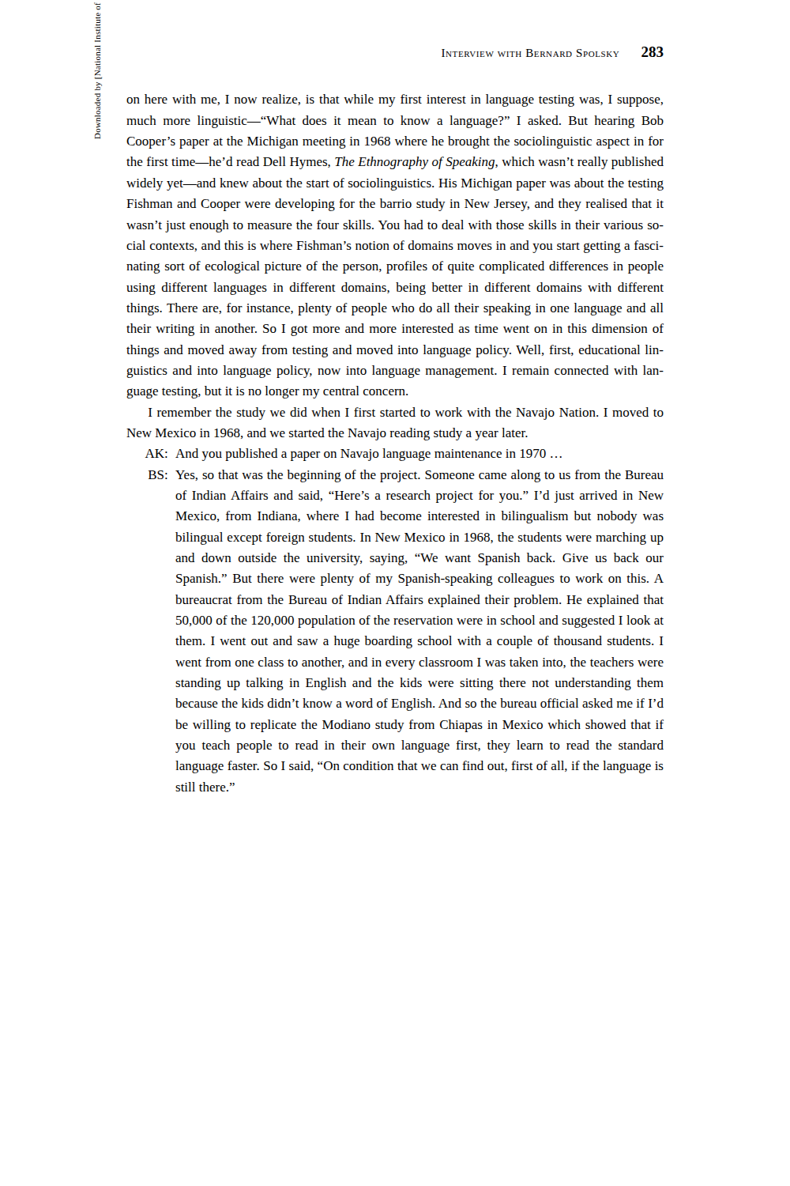Downloaded by [National Institute of Education] at 22:54 02 May 2014
Interview with Bernard Spolsky 283
on here with me, I now realize, is that while my first interest in language testing was, I suppose, much more linguistic—“What does it mean to know a language?” I asked. But hearing Bob Cooper’s paper at the Michigan meeting in 1968 where he brought the sociolinguistic aspect in for the first time—he’d read Dell Hymes, The Ethnography of Speaking, which wasn’t really published widely yet—and knew about the start of sociolinguistics. His Michigan paper was about the testing Fishman and Cooper were developing for the barrio study in New Jersey, and they realised that it wasn’t just enough to measure the four skills. You had to deal with those skills in their various social contexts, and this is where Fishman’s notion of domains moves in and you start getting a fascinating sort of ecological picture of the person, profiles of quite complicated differences in people using different languages in different domains, being better in different domains with different things. There are, for instance, plenty of people who do all their speaking in one language and all their writing in another. So I got more and more interested as time went on in this dimension of things and moved away from testing and moved into language policy. Well, first, educational linguistics and into language policy, now into language management. I remain connected with language testing, but it is no longer my central concern.
I remember the study we did when I first started to work with the Navajo Nation. I moved to New Mexico in 1968, and we started the Navajo reading study a year later.
AK:
And you published a paper on Navajo language maintenance in 1970 …
BS:
Yes, so that was the beginning of the project. Someone came along to us from the Bureau of Indian Affairs and said, “Here’s a research project for you.” I’d just arrived in New Mexico, from Indiana, where I had become interested in bilingualism but nobody was bilingual except foreign students. In New Mexico in 1968, the students were marching up and down outside the university, saying, “We want Spanish back. Give us back our Spanish.” But there were plenty of my Spanish-speaking colleagues to work on this. A bureaucrat from the Bureau of Indian Affairs explained their problem. He explained that 50,000 of the 120,000 population of the reservation were in school and suggested I look at them. I went out and saw a huge boarding school with a couple of thousand students. I went from one class to another, and in every classroom I was taken into, the teachers were standing up talking in English and the kids were sitting there not understanding them because the kids didn’t know a word of English. And so the bureau official asked me if I’d be willing to replicate the Modiano study from Chiapas in Mexico which showed that if you teach people to read in their own language first, they learn to read the standard language faster. So I said, “On condition that we can find out, first of all, if the language is still there.”